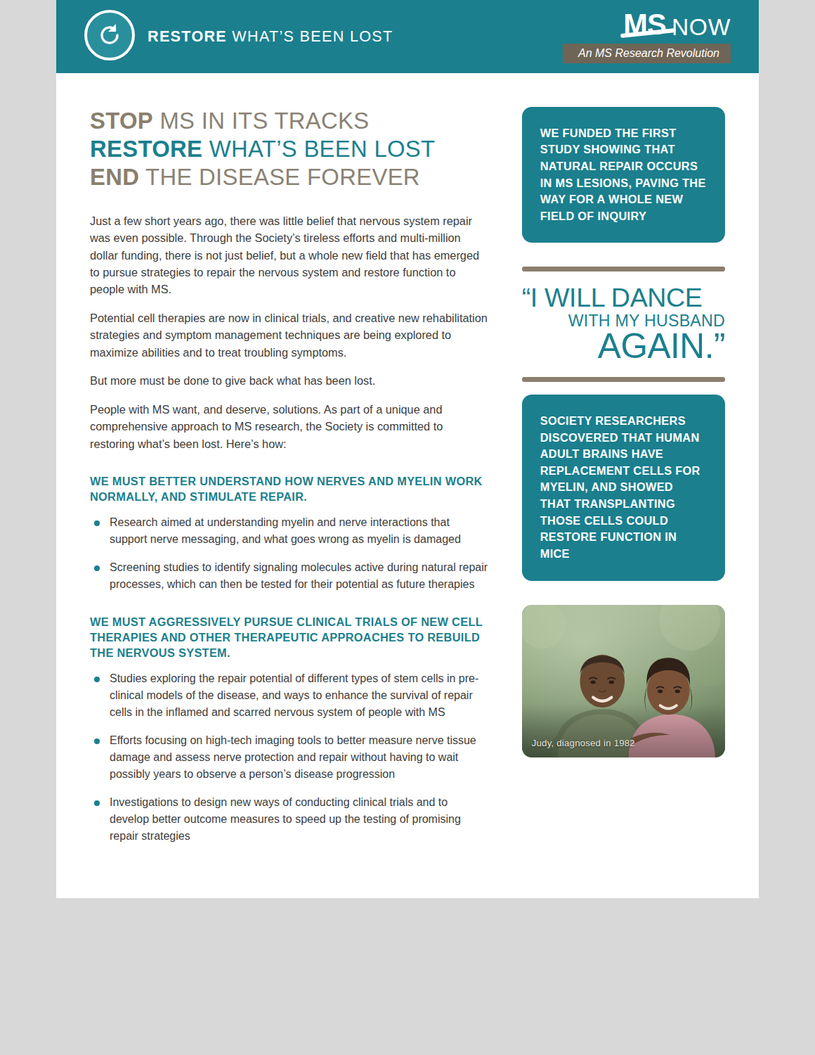RESTORE WHAT’S BEEN LOST
MS NOW
An MS Research Revolution
STOP MS IN ITS TRACKS
RESTORE WHAT’S BEEN LOST
END THE DISEASE FOREVER
Just a few short years ago, there was little belief that nervous system repair was even possible. Through the Society’s tireless efforts and multi-million dollar funding, there is not just belief, but a whole new field that has emerged to pursue strategies to repair the nervous system and restore function to people with MS.
Potential cell therapies are now in clinical trials, and creative new rehabilitation strategies and symptom management techniques are being explored to maximize abilities and to treat troubling symptoms.
But more must be done to give back what has been lost.
People with MS want, and deserve, solutions. As part of a unique and comprehensive approach to MS research, the Society is committed to restoring what’s been lost. Here’s how:
We must better understand how nerves and myelin work normally, and stimulate repair.
Research aimed at understanding myelin and nerve interactions that support nerve messaging, and what goes wrong as myelin is damaged
Screening studies to identify signaling molecules active during natural repair processes, which can then be tested for their potential as future therapies
We must aggressively pursue clinical trials of new cell therapies and other therapeutic approaches to rebuild the nervous system.
Studies exploring the repair potential of different types of stem cells in pre-clinical models of the disease, and ways to enhance the survival of repair cells in the inflamed and scarred nervous system of people with MS
Efforts focusing on high-tech imaging tools to better measure nerve tissue damage and assess nerve protection and repair without having to wait possibly years to observe a person’s disease progression
Investigations to design new ways of conducting clinical trials and to develop better outcome measures to speed up the testing of promising repair strategies
We funded the first study showing that natural repair occurs in MS lesions, paving the way for a whole new field of inquiry
“I WILL DANCE WITH MY HUSBAND AGAIN.”
Society researchers discovered that human adult brains have replacement cells for myelin, and showed that transplanting those cells could restore function in mice
Judy, diagnosed in 1982